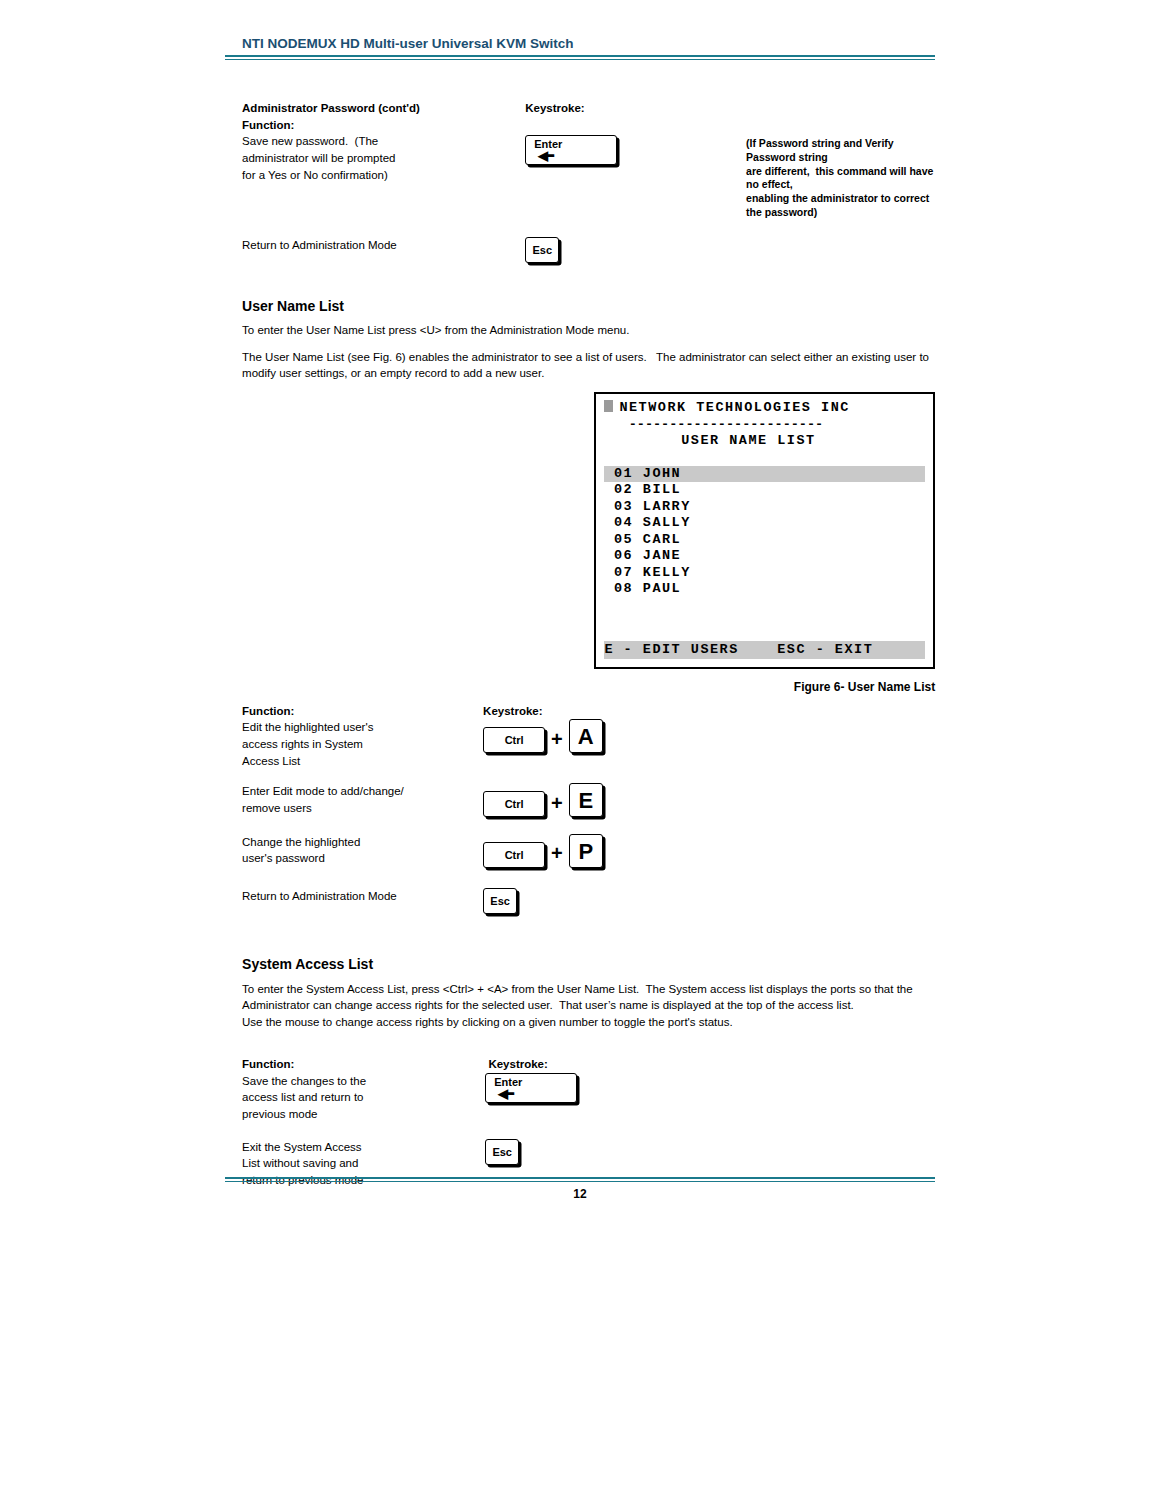NTI NODEMUX HD Multi-user Universal KVM Switch
| Administrator Password (cont'd) Function: | Keystroke: | |
| Save new password. (The administrator will be prompted for a Yes or No confirmation) | Enter ◀━ | (If Password string and Verify Password string are different, this command will have no effect, enabling the administrator to correct the password) |
| Return to Administration Mode | Esc | |
User Name List
To enter the User Name List press <U> from the Administration Mode menu.
The User Name List (see Fig. 6) enables the administrator to see a list of users. The administrator can select either an existing user to modify user settings, or an empty record to add a new user.
NETWORK TECHNOLOGIES INC
------------------------
USER NAME LIST
01 JOHN
02 BILL
03 LARRY
04 SALLY
05 CARL
06 JANE
07 KELLY
08 PAUL
E - EDIT USERS ESC - EXIT
Figure 6- User Name List
| Function: | Keystroke: |
| Edit the highlighted user's access rights in System Access List | Ctrl + A |
| Enter Edit mode to add/change/ remove users | Ctrl + E |
| Change the highlighted user's password | Ctrl + P |
| Return to Administration Mode | Esc |
System Access List
To enter the System Access List, press <Ctrl> + <A> from the User Name List. The System access list displays the ports so that the Administrator can change access rights for the selected user. That user’s name is displayed at the top of the access list.
Use the mouse to change access rights by clicking on a given number to toggle the port's status.
| Function: | Keystroke: |
| Save the changes to the access list and return to previous mode | Enter ◀━ |
| Exit the System Access List without saving and return to previous mode | Esc |
12